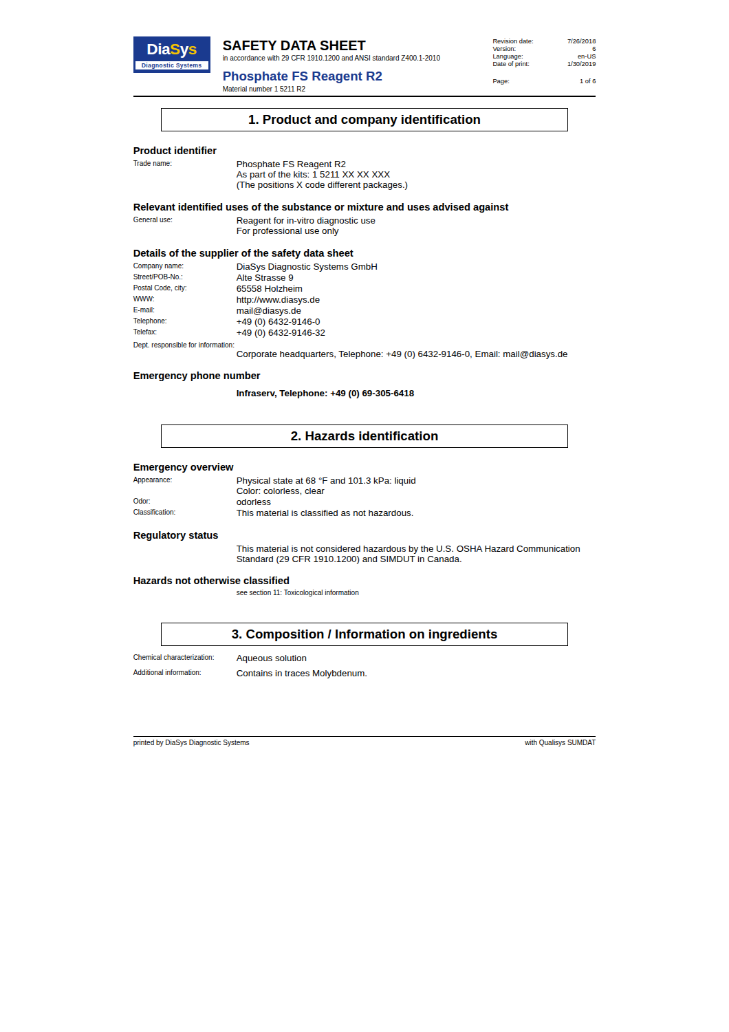DiaSys
Diagnostic Systems
SAFETY DATA SHEET
in accordance with 29 CFR 1910.1200 and ANSI standard Z400.1-2010
Phosphate FS Reagent R2
Material number 1 5211 R2
| Revision date: | 7/26/2018 |
| Version: | 6 |
| Language: | en-US |
| Date of print: | 1/30/2019 |
| Page: | 1 of 6 |
1. Product and company identification
Product identifier
Trade name:
Phosphate FS Reagent R2 As part of the kits: 1 5211 XX XX XXX (The positions X code different packages.)
Relevant identified uses of the substance or mixture and uses advised against
General use:
Reagent for in-vitro diagnostic use For professional use only
Details of the supplier of the safety data sheet
Company name:
DiaSys Diagnostic Systems GmbH
Street/POB-No.:
Alte Strasse 9
Postal Code, city:
65558 Holzheim
WWW:
http://www.diasys.de
E-mail:
mail@diasys.de
Telephone:
+49 (0) 6432-9146-0
Telefax:
+49 (0) 6432-9146-32
Dept. responsible for information:
Corporate headquarters, Telephone: +49 (0) 6432-9146-0, Email: mail@diasys.de
Emergency phone number
Infraserv, Telephone: +49 (0) 69-305-6418
2. Hazards identification
Emergency overview
Appearance:
Physical state at 68 °F and 101.3 kPa: liquid Color: colorless, clear
Odor:
odorless
Classification:
This material is classified as not hazardous.
Regulatory status
This material is not considered hazardous by the U.S. OSHA Hazard Communication Standard (29 CFR 1910.1200) and SIMDUT in Canada.
Hazards not otherwise classified
see section 11: Toxicological information
3. Composition / Information on ingredients
Chemical characterization:
Aqueous solution
Additional information:
Contains in traces Molybdenum.
printed by DiaSys Diagnostic Systems
with Qualisys SUMDAT